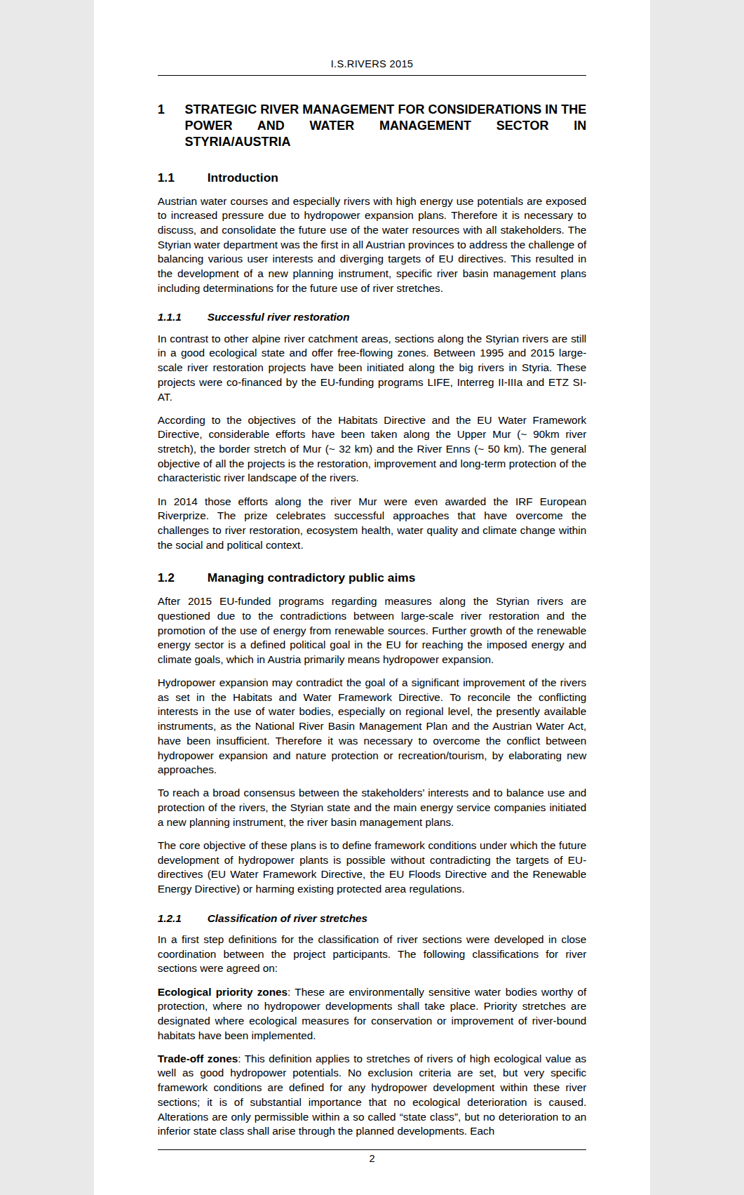I.S.RIVERS 2015
1 STRATEGIC RIVER MANAGEMENT FOR CONSIDERATIONS IN THE POWER AND WATER MANAGEMENT SECTOR IN STYRIA/AUSTRIA
1.1 Introduction
Austrian water courses and especially rivers with high energy use potentials are exposed to increased pressure due to hydropower expansion plans. Therefore it is necessary to discuss, and consolidate the future use of the water resources with all stakeholders. The Styrian water department was the first in all Austrian provinces to address the challenge of balancing various user interests and diverging targets of EU directives. This resulted in the development of a new planning instrument, specific river basin management plans including determinations for the future use of river stretches.
1.1.1 Successful river restoration
In contrast to other alpine river catchment areas, sections along the Styrian rivers are still in a good ecological state and offer free-flowing zones. Between 1995 and 2015 large-scale river restoration projects have been initiated along the big rivers in Styria. These projects were co-financed by the EU-funding programs LIFE, Interreg II-IIIa and ETZ SI-AT.
According to the objectives of the Habitats Directive and the EU Water Framework Directive, considerable efforts have been taken along the Upper Mur (~ 90km river stretch), the border stretch of Mur (~ 32 km) and the River Enns (~ 50 km). The general objective of all the projects is the restoration, improvement and long-term protection of the characteristic river landscape of the rivers.
In 2014 those efforts along the river Mur were even awarded the IRF European Riverprize. The prize celebrates successful approaches that have overcome the challenges to river restoration, ecosystem health, water quality and climate change within the social and political context.
1.2 Managing contradictory public aims
After 2015 EU-funded programs regarding measures along the Styrian rivers are questioned due to the contradictions between large-scale river restoration and the promotion of the use of energy from renewable sources. Further growth of the renewable energy sector is a defined political goal in the EU for reaching the imposed energy and climate goals, which in Austria primarily means hydropower expansion.
Hydropower expansion may contradict the goal of a significant improvement of the rivers as set in the Habitats and Water Framework Directive. To reconcile the conflicting interests in the use of water bodies, especially on regional level, the presently available instruments, as the National River Basin Management Plan and the Austrian Water Act, have been insufficient. Therefore it was necessary to overcome the conflict between hydropower expansion and nature protection or recreation/tourism, by elaborating new approaches.
To reach a broad consensus between the stakeholders’ interests and to balance use and protection of the rivers, the Styrian state and the main energy service companies initiated a new planning instrument, the river basin management plans.
The core objective of these plans is to define framework conditions under which the future development of hydropower plants is possible without contradicting the targets of EU-directives (EU Water Framework Directive, the EU Floods Directive and the Renewable Energy Directive) or harming existing protected area regulations.
1.2.1 Classification of river stretches
In a first step definitions for the classification of river sections were developed in close coordination between the project participants. The following classifications for river sections were agreed on:
Ecological priority zones: These are environmentally sensitive water bodies worthy of protection, where no hydropower developments shall take place. Priority stretches are designated where ecological measures for conservation or improvement of river-bound habitats have been implemented.
Trade-off zones: This definition applies to stretches of rivers of high ecological value as well as good hydropower potentials. No exclusion criteria are set, but very specific framework conditions are defined for any hydropower development within these river sections; it is of substantial importance that no ecological deterioration is caused. Alterations are only permissible within a so called “state class”, but no deterioration to an inferior state class shall arise through the planned developments. Each
2